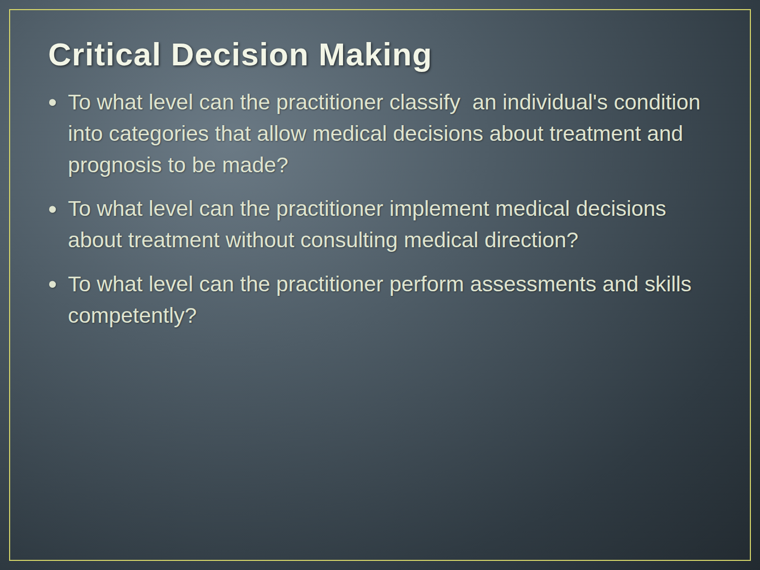Critical Decision Making
To what level can the practitioner classify an individual's condition into categories that allow medical decisions about treatment and prognosis to be made?
To what level can the practitioner implement medical decisions about treatment without consulting medical direction?
To what level can the practitioner perform assessments and skills competently?